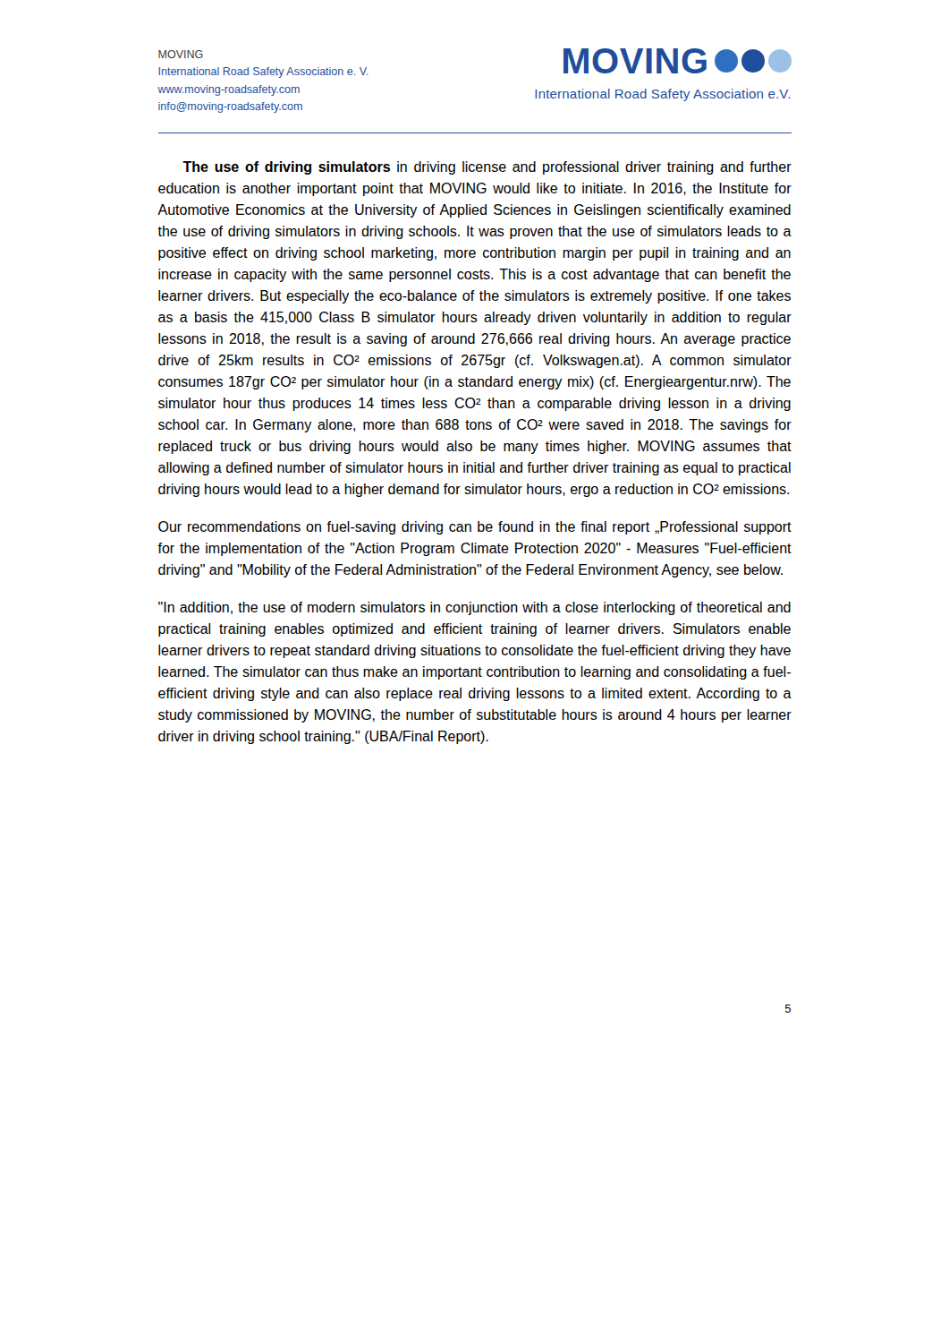MOVING
International Road Safety Association e. V.
www.moving-roadsafety.com
info@moving-roadsafety.com
MOVING
International Road Safety Association e.V.
The use of driving simulators in driving license and professional driver training and further education is another important point that MOVING would like to initiate. In 2016, the Institute for Automotive Economics at the University of Applied Sciences in Geislingen scientifically examined the use of driving simulators in driving schools. It was proven that the use of simulators leads to a positive effect on driving school marketing, more contribution margin per pupil in training and an increase in capacity with the same personnel costs. This is a cost advantage that can benefit the learner drivers. But especially the eco-balance of the simulators is extremely positive. If one takes as a basis the 415,000 Class B simulator hours already driven voluntarily in addition to regular lessons in 2018, the result is a saving of around 276,666 real driving hours. An average practice drive of 25km results in CO² emissions of 2675gr (cf. Volkswagen.at). A common simulator consumes 187gr CO² per simulator hour (in a standard energy mix) (cf. Energieargentur.nrw). The simulator hour thus produces 14 times less CO² than a comparable driving lesson in a driving school car. In Germany alone, more than 688 tons of CO² were saved in 2018. The savings for replaced truck or bus driving hours would also be many times higher. MOVING assumes that allowing a defined number of simulator hours in initial and further driver training as equal to practical driving hours would lead to a higher demand for simulator hours, ergo a reduction in CO² emissions.
Our recommendations on fuel-saving driving can be found in the final report „Professional support for the implementation of the "Action Program Climate Protection 2020" - Measures "Fuel-efficient driving" and "Mobility of the Federal Administration" of the Federal Environment Agency, see below.
"In addition, the use of modern simulators in conjunction with a close interlocking of theoretical and practical training enables optimized and efficient training of learner drivers. Simulators enable learner drivers to repeat standard driving situations to consolidate the fuel-efficient driving they have learned. The simulator can thus make an important contribution to learning and consolidating a fuel-efficient driving style and can also replace real driving lessons to a limited extent. According to a study commissioned by MOVING, the number of substitutable hours is around 4 hours per learner driver in driving school training." (UBA/Final Report).
5